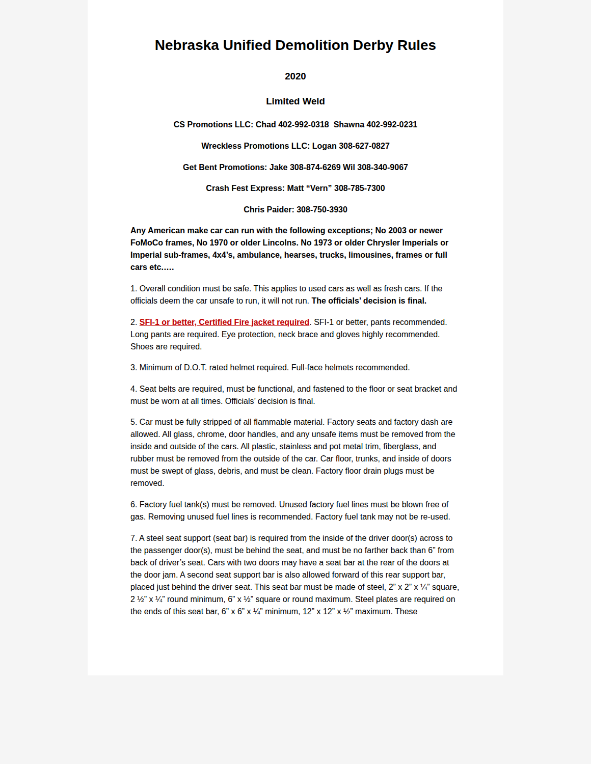Nebraska Unified Demolition Derby Rules
2020
Limited Weld
CS Promotions LLC: Chad 402-992-0318 Shawna 402-992-0231
Wreckless Promotions LLC: Logan 308-627-0827
Get Bent Promotions: Jake 308-874-6269 Wil 308-340-9067
Crash Fest Express: Matt “Vern” 308-785-7300
Chris Paider: 308-750-3930
Any American make car can run with the following exceptions; No 2003 or newer FoMoCo frames, No 1970 or older Lincolns. No 1973 or older Chrysler Imperials or Imperial sub-frames, 4x4’s, ambulance, hearses, trucks, limousines, frames or full cars etc.….
1. Overall condition must be safe. This applies to used cars as well as fresh cars. If the officials deem the car unsafe to run, it will not run. The officials’ decision is final.
2. SFI-1 or better, Certified Fire jacket required. SFI-1 or better, pants recommended. Long pants are required. Eye protection, neck brace and gloves highly recommended. Shoes are required.
3. Minimum of D.O.T. rated helmet required. Full-face helmets recommended.
4. Seat belts are required, must be functional, and fastened to the floor or seat bracket and must be worn at all times. Officials’ decision is final.
5. Car must be fully stripped of all flammable material. Factory seats and factory dash are allowed. All glass, chrome, door handles, and any unsafe items must be removed from the inside and outside of the cars. All plastic, stainless and pot metal trim, fiberglass, and rubber must be removed from the outside of the car. Car floor, trunks, and inside of doors must be swept of glass, debris, and must be clean. Factory floor drain plugs must be removed.
6. Factory fuel tank(s) must be removed. Unused factory fuel lines must be blown free of gas. Removing unused fuel lines is recommended. Factory fuel tank may not be re-used.
7. A steel seat support (seat bar) is required from the inside of the driver door(s) across to the passenger door(s), must be behind the seat, and must be no farther back than 6” from back of driver’s seat. Cars with two doors may have a seat bar at the rear of the doors at the door jam. A second seat support bar is also allowed forward of this rear support bar, placed just behind the driver seat. This seat bar must be made of steel, 2” x 2” x ¼” square, 2 ½” x ¼” round minimum, 6” x ½” square or round maximum. Steel plates are required on the ends of this seat bar, 6” x 6” x ¼” minimum, 12” x 12” x ½” maximum. These